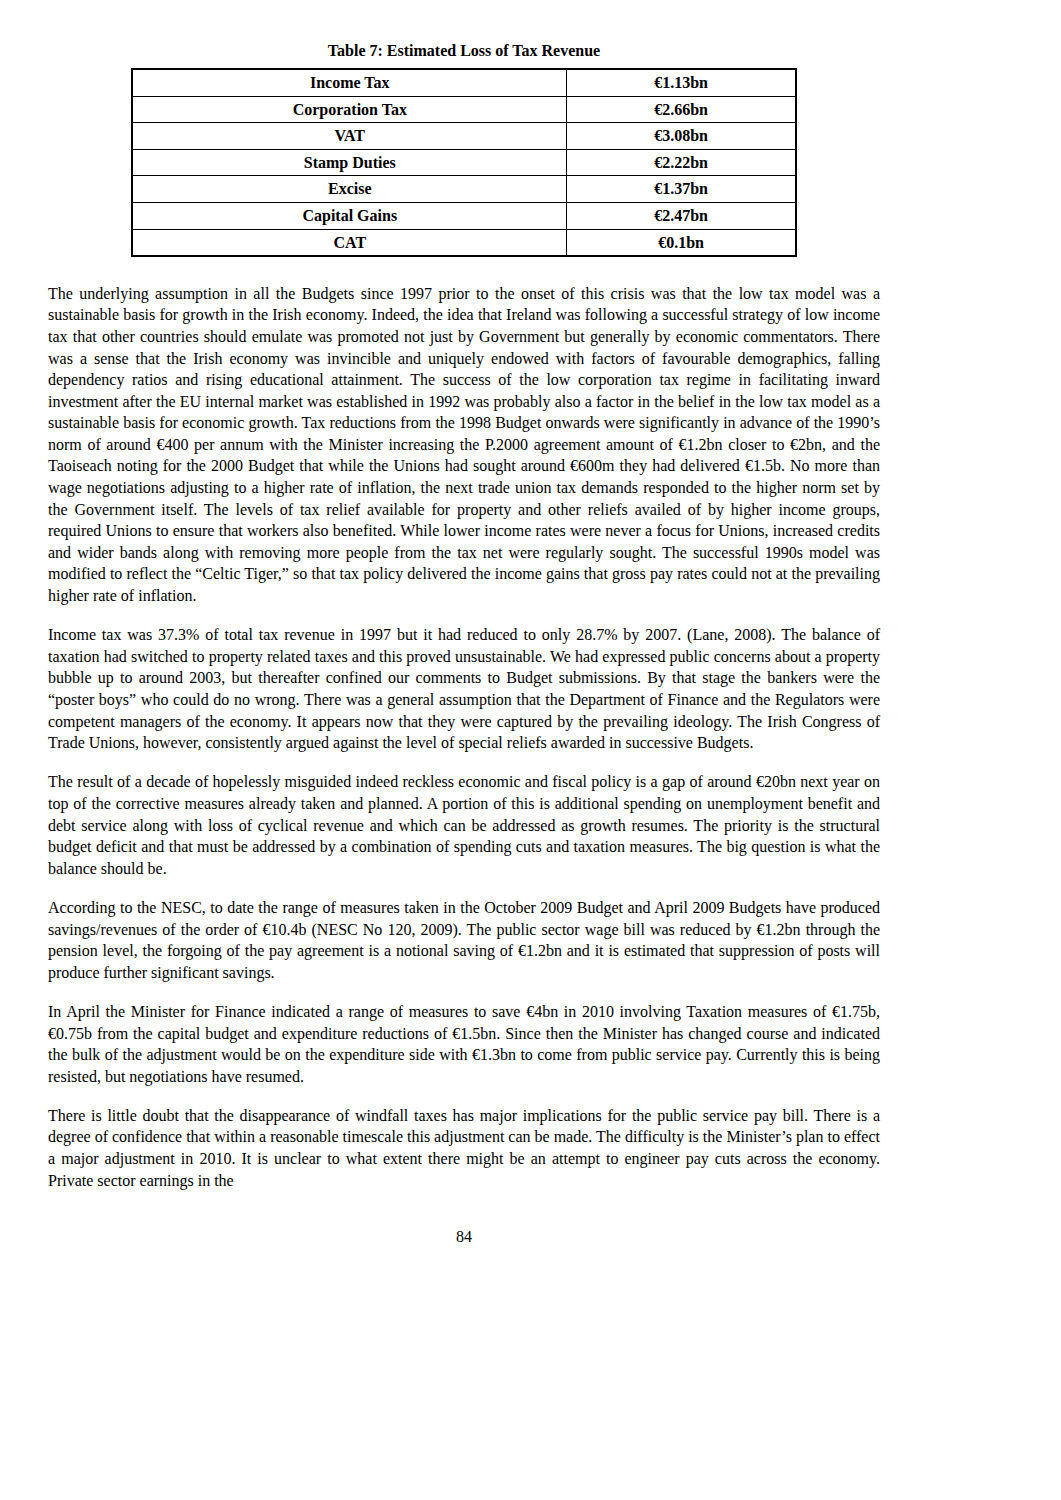Table 7: Estimated Loss of Tax Revenue
| Income Tax | €1.13bn |
| Corporation Tax | €2.66bn |
| VAT | €3.08bn |
| Stamp Duties | €2.22bn |
| Excise | €1.37bn |
| Capital Gains | €2.47bn |
| CAT | €0.1bn |
The underlying assumption in all the Budgets since 1997 prior to the onset of this crisis was that the low tax model was a sustainable basis for growth in the Irish economy. Indeed, the idea that Ireland was following a successful strategy of low income tax that other countries should emulate was promoted not just by Government but generally by economic commentators. There was a sense that the Irish economy was invincible and uniquely endowed with factors of favourable demographics, falling dependency ratios and rising educational attainment. The success of the low corporation tax regime in facilitating inward investment after the EU internal market was established in 1992 was probably also a factor in the belief in the low tax model as a sustainable basis for economic growth. Tax reductions from the 1998 Budget onwards were significantly in advance of the 1990’s norm of around €400 per annum with the Minister increasing the P.2000 agreement amount of €1.2bn closer to €2bn, and the Taoiseach noting for the 2000 Budget that while the Unions had sought around €600m they had delivered €1.5b. No more than wage negotiations adjusting to a higher rate of inflation, the next trade union tax demands responded to the higher norm set by the Government itself. The levels of tax relief available for property and other reliefs availed of by higher income groups, required Unions to ensure that workers also benefited. While lower income rates were never a focus for Unions, increased credits and wider bands along with removing more people from the tax net were regularly sought. The successful 1990s model was modified to reflect the “Celtic Tiger,” so that tax policy delivered the income gains that gross pay rates could not at the prevailing higher rate of inflation.
Income tax was 37.3% of total tax revenue in 1997 but it had reduced to only 28.7% by 2007. (Lane, 2008). The balance of taxation had switched to property related taxes and this proved unsustainable. We had expressed public concerns about a property bubble up to around 2003, but thereafter confined our comments to Budget submissions. By that stage the bankers were the “poster boys” who could do no wrong. There was a general assumption that the Department of Finance and the Regulators were competent managers of the economy. It appears now that they were captured by the prevailing ideology. The Irish Congress of Trade Unions, however, consistently argued against the level of special reliefs awarded in successive Budgets.
The result of a decade of hopelessly misguided indeed reckless economic and fiscal policy is a gap of around €20bn next year on top of the corrective measures already taken and planned. A portion of this is additional spending on unemployment benefit and debt service along with loss of cyclical revenue and which can be addressed as growth resumes. The priority is the structural budget deficit and that must be addressed by a combination of spending cuts and taxation measures. The big question is what the balance should be.
According to the NESC, to date the range of measures taken in the October 2009 Budget and April 2009 Budgets have produced savings/revenues of the order of €10.4b (NESC No 120, 2009). The public sector wage bill was reduced by €1.2bn through the pension level, the forgoing of the pay agreement is a notional saving of €1.2bn and it is estimated that suppression of posts will produce further significant savings.
In April the Minister for Finance indicated a range of measures to save €4bn in 2010 involving Taxation measures of €1.75b, €0.75b from the capital budget and expenditure reductions of €1.5bn. Since then the Minister has changed course and indicated the bulk of the adjustment would be on the expenditure side with €1.3bn to come from public service pay. Currently this is being resisted, but negotiations have resumed.
There is little doubt that the disappearance of windfall taxes has major implications for the public service pay bill. There is a degree of confidence that within a reasonable timescale this adjustment can be made. The difficulty is the Minister’s plan to effect a major adjustment in 2010. It is unclear to what extent there might be an attempt to engineer pay cuts across the economy. Private sector earnings in the
84